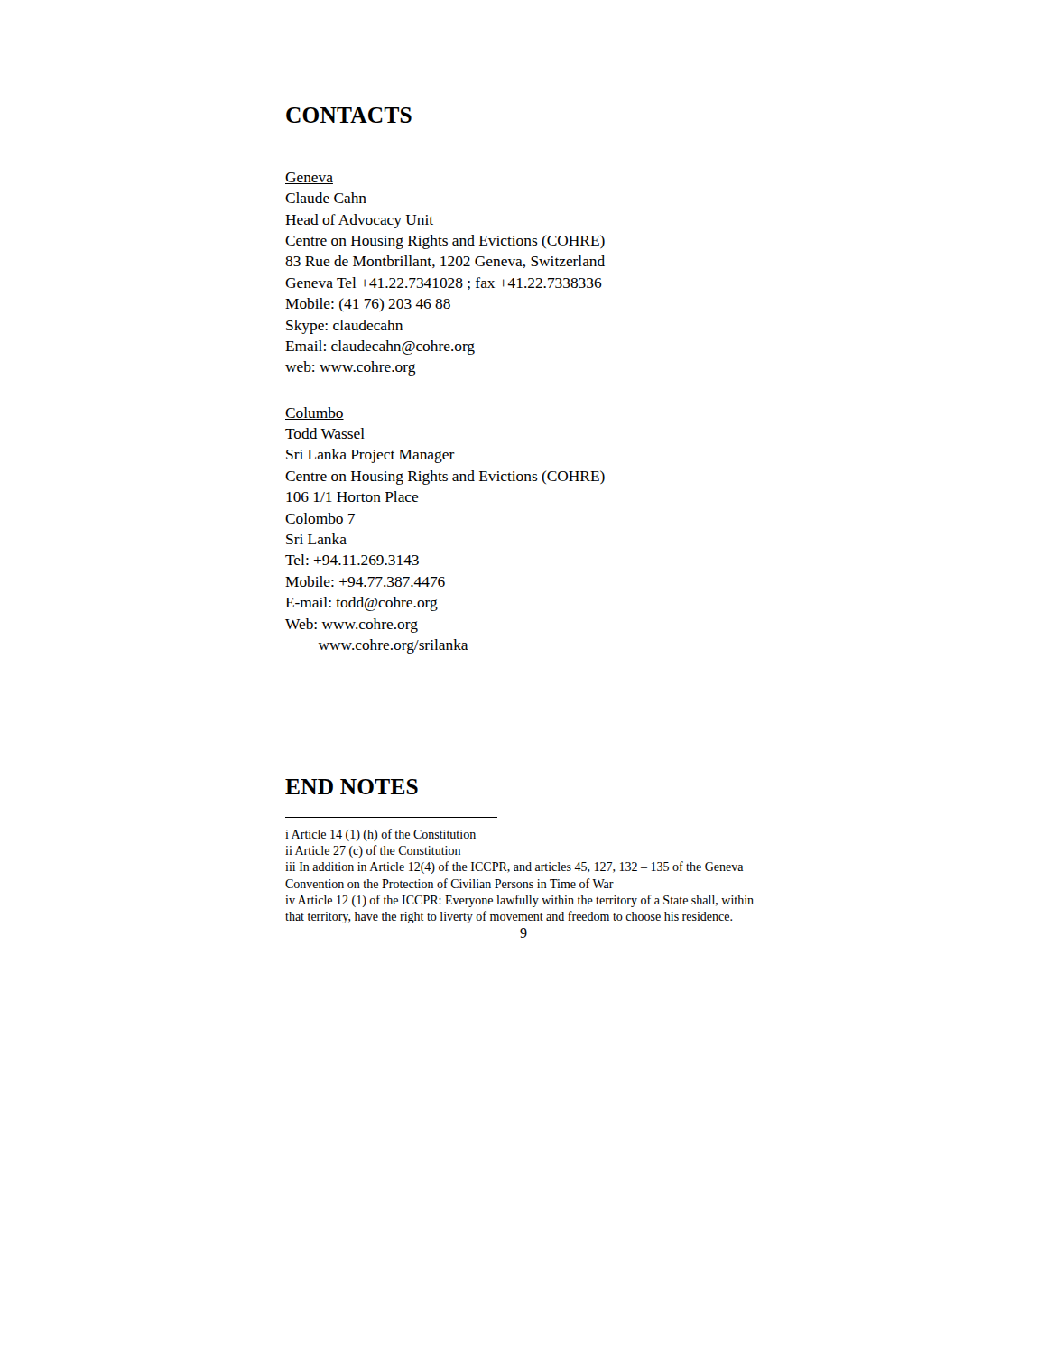CONTACTS
Geneva
Claude Cahn
Head of Advocacy Unit
Centre on Housing Rights and Evictions (COHRE)
83 Rue de Montbrillant, 1202 Geneva, Switzerland
Geneva Tel +41.22.7341028 ; fax +41.22.7338336
Mobile: (41 76) 203 46 88
Skype: claudecahn
Email: claudecahn@cohre.org
web: www.cohre.org
Columbo
Todd Wassel
Sri Lanka Project Manager
Centre on Housing Rights and Evictions (COHRE)
106 1/1 Horton Place
Colombo 7
Sri Lanka
Tel: +94.11.269.3143
Mobile: +94.77.387.4476
E-mail: todd@cohre.org
Web: www.cohre.org
www.cohre.org/srilanka
END NOTES
i Article 14 (1) (h) of the Constitution
ii Article 27 (c) of the Constitution
iii In addition in Article 12(4) of the ICCPR, and articles 45, 127, 132 – 135 of the Geneva Convention on the Protection of Civilian Persons in Time of War
iv Article 12 (1) of the ICCPR: Everyone lawfully within the territory of a State shall, within that territory, have the right to liverty of movement and freedom to choose his residence.
9